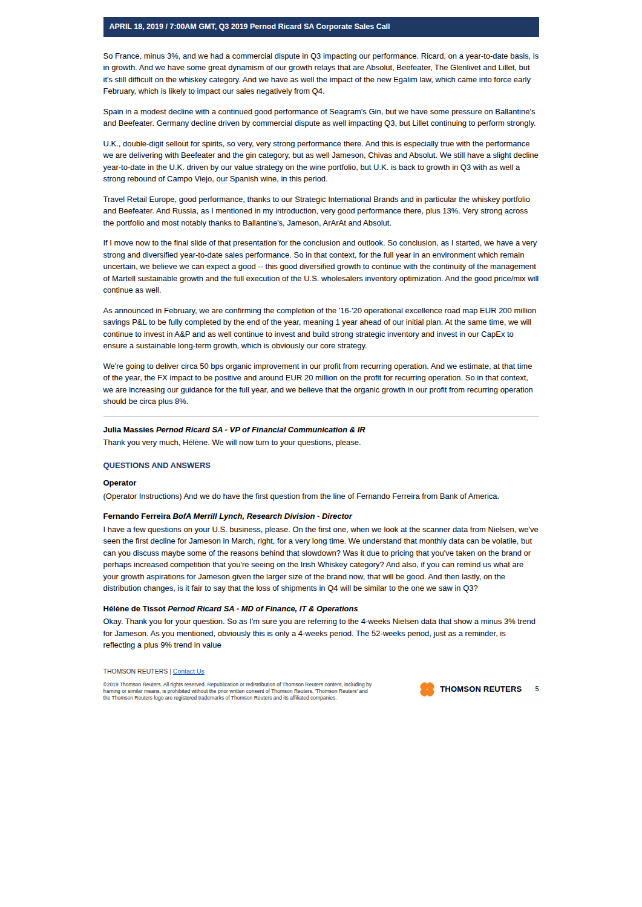APRIL 18, 2019 / 7:00AM GMT, Q3 2019 Pernod Ricard SA Corporate Sales Call
So France, minus 3%, and we had a commercial dispute in Q3 impacting our performance. Ricard, on a year-to-date basis, is in growth. And we have some great dynamism of our growth relays that are Absolut, Beefeater, The Glenlivet and Lillet, but it's still difficult on the whiskey category. And we have as well the impact of the new Egalim law, which came into force early February, which is likely to impact our sales negatively from Q4.
Spain in a modest decline with a continued good performance of Seagram's Gin, but we have some pressure on Ballantine's and Beefeater. Germany decline driven by commercial dispute as well impacting Q3, but Lillet continuing to perform strongly.
U.K., double-digit sellout for spirits, so very, very strong performance there. And this is especially true with the performance we are delivering with Beefeater and the gin category, but as well Jameson, Chivas and Absolut. We still have a slight decline year-to-date in the U.K. driven by our value strategy on the wine portfolio, but U.K. is back to growth in Q3 with as well a strong rebound of Campo Viejo, our Spanish wine, in this period.
Travel Retail Europe, good performance, thanks to our Strategic International Brands and in particular the whiskey portfolio and Beefeater. And Russia, as I mentioned in my introduction, very good performance there, plus 13%. Very strong across the portfolio and most notably thanks to Ballantine's, Jameson, ArArAt and Absolut.
If I move now to the final slide of that presentation for the conclusion and outlook. So conclusion, as I started, we have a very strong and diversified year-to-date sales performance. So in that context, for the full year in an environment which remain uncertain, we believe we can expect a good -- this good diversified growth to continue with the continuity of the management of Martell sustainable growth and the full execution of the U.S. wholesalers inventory optimization. And the good price/mix will continue as well.
As announced in February, we are confirming the completion of the '16-'20 operational excellence road map EUR 200 million savings P&L to be fully completed by the end of the year, meaning 1 year ahead of our initial plan. At the same time, we will continue to invest in A&P and as well continue to invest and build strong strategic inventory and invest in our CapEx to ensure a sustainable long-term growth, which is obviously our core strategy.
We're going to deliver circa 50 bps organic improvement in our profit from recurring operation. And we estimate, at that time of the year, the FX impact to be positive and around EUR 20 million on the profit for recurring operation. So in that context, we are increasing our guidance for the full year, and we believe that the organic growth in our profit from recurring operation should be circa plus 8%.
Julia Massies Pernod Ricard SA - VP of Financial Communication & IR
Thank you very much, Hélène. We will now turn to your questions, please.
QUESTIONS AND ANSWERS
Operator
(Operator Instructions) And we do have the first question from the line of Fernando Ferreira from Bank of America.
Fernando Ferreira BofA Merrill Lynch, Research Division - Director
I have a few questions on your U.S. business, please. On the first one, when we look at the scanner data from Nielsen, we've seen the first decline for Jameson in March, right, for a very long time. We understand that monthly data can be volatile, but can you discuss maybe some of the reasons behind that slowdown? Was it due to pricing that you've taken on the brand or perhaps increased competition that you're seeing on the Irish Whiskey category? And also, if you can remind us what are your growth aspirations for Jameson given the larger size of the brand now, that will be good. And then lastly, on the distribution changes, is it fair to say that the loss of shipments in Q4 will be similar to the one we saw in Q3?
Hélène de Tissot Pernod Ricard SA - MD of Finance, IT & Operations
Okay. Thank you for your question. So as I'm sure you are referring to the 4-weeks Nielsen data that show a minus 3% trend for Jameson. As you mentioned, obviously this is only a 4-weeks period. The 52-weeks period, just as a reminder, is reflecting a plus 9% trend in value
THOMSON REUTERS | Contact Us
©2019 Thomson Reuters. All rights reserved. Republication or redistribution of Thomson Reuters content, including by framing or similar means, is prohibited without the prior written consent of Thomson Reuters. 'Thomson Reuters' and the Thomson Reuters logo are registered trademarks of Thomson Reuters and its affiliated companies.
THOMSON REUTERS 5